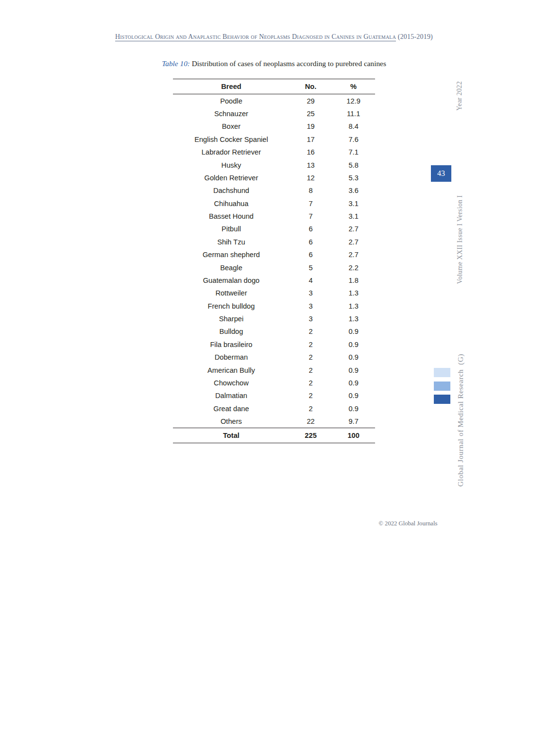Histological Origin and Anaplastic Behavior of Neoplasms Diagnosed in Canines in Guatemala (2015-2019)
Table 10: Distribution of cases of neoplasms according to purebred canines
| Breed | No. | % |
| --- | --- | --- |
| Poodle | 29 | 12.9 |
| Schnauzer | 25 | 11.1 |
| Boxer | 19 | 8.4 |
| English Cocker Spaniel | 17 | 7.6 |
| Labrador Retriever | 16 | 7.1 |
| Husky | 13 | 5.8 |
| Golden Retriever | 12 | 5.3 |
| Dachshund | 8 | 3.6 |
| Chihuahua | 7 | 3.1 |
| Basset Hound | 7 | 3.1 |
| Pitbull | 6 | 2.7 |
| Shih Tzu | 6 | 2.7 |
| German shepherd | 6 | 2.7 |
| Beagle | 5 | 2.2 |
| Guatemalan dogo | 4 | 1.8 |
| Rottweiler | 3 | 1.3 |
| French bulldog | 3 | 1.3 |
| Sharpei | 3 | 1.3 |
| Bulldog | 2 | 0.9 |
| Fila brasileiro | 2 | 0.9 |
| Doberman | 2 | 0.9 |
| American Bully | 2 | 0.9 |
| Chowchow | 2 | 0.9 |
| Dalmatian | 2 | 0.9 |
| Great dane | 2 | 0.9 |
| Others | 22 | 9.7 |
| Total | 225 | 100 |
Year 2022
Volume XXII Issue I Version I
Global Journal of Medical Research (G)
43
© 2022 Global Journals